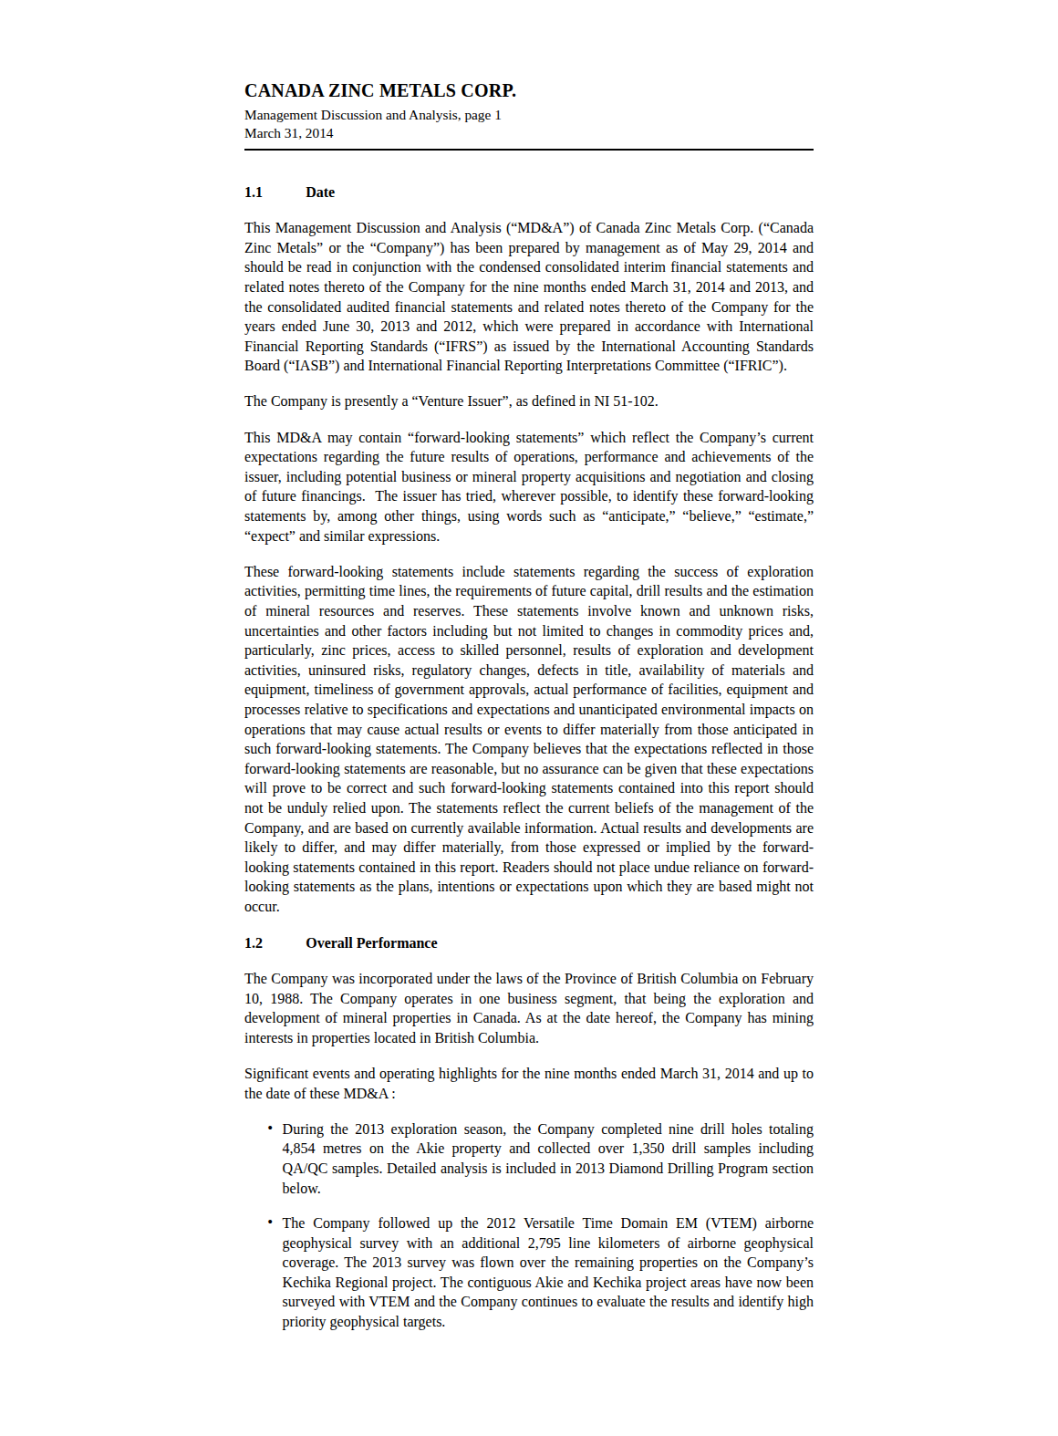CANADA ZINC METALS CORP.
Management Discussion and Analysis, page 1
March 31, 2014
1.1 Date
This Management Discussion and Analysis (“MD&A”) of Canada Zinc Metals Corp. (“Canada Zinc Metals” or the “Company”) has been prepared by management as of May 29, 2014 and should be read in conjunction with the condensed consolidated interim financial statements and related notes thereto of the Company for the nine months ended March 31, 2014 and 2013, and the consolidated audited financial statements and related notes thereto of the Company for the years ended June 30, 2013 and 2012, which were prepared in accordance with International Financial Reporting Standards (“IFRS”) as issued by the International Accounting Standards Board (“IASB”) and International Financial Reporting Interpretations Committee (“IFRIC”).
The Company is presently a “Venture Issuer”, as defined in NI 51-102.
This MD&A may contain “forward-looking statements” which reflect the Company’s current expectations regarding the future results of operations, performance and achievements of the issuer, including potential business or mineral property acquisitions and negotiation and closing of future financings. The issuer has tried, wherever possible, to identify these forward-looking statements by, among other things, using words such as “anticipate,” “believe,” “estimate,” “expect” and similar expressions.
These forward-looking statements include statements regarding the success of exploration activities, permitting time lines, the requirements of future capital, drill results and the estimation of mineral resources and reserves. These statements involve known and unknown risks, uncertainties and other factors including but not limited to changes in commodity prices and, particularly, zinc prices, access to skilled personnel, results of exploration and development activities, uninsured risks, regulatory changes, defects in title, availability of materials and equipment, timeliness of government approvals, actual performance of facilities, equipment and processes relative to specifications and expectations and unanticipated environmental impacts on operations that may cause actual results or events to differ materially from those anticipated in such forward-looking statements. The Company believes that the expectations reflected in those forward-looking statements are reasonable, but no assurance can be given that these expectations will prove to be correct and such forward-looking statements contained into this report should not be unduly relied upon. The statements reflect the current beliefs of the management of the Company, and are based on currently available information. Actual results and developments are likely to differ, and may differ materially, from those expressed or implied by the forward-looking statements contained in this report. Readers should not place undue reliance on forward-looking statements as the plans, intentions or expectations upon which they are based might not occur.
1.2 Overall Performance
The Company was incorporated under the laws of the Province of British Columbia on February 10, 1988. The Company operates in one business segment, that being the exploration and development of mineral properties in Canada. As at the date hereof, the Company has mining interests in properties located in British Columbia.
Significant events and operating highlights for the nine months ended March 31, 2014 and up to the date of these MD&A :
During the 2013 exploration season, the Company completed nine drill holes totaling 4,854 metres on the Akie property and collected over 1,350 drill samples including QA/QC samples. Detailed analysis is included in 2013 Diamond Drilling Program section below.
The Company followed up the 2012 Versatile Time Domain EM (VTEM) airborne geophysical survey with an additional 2,795 line kilometers of airborne geophysical coverage. The 2013 survey was flown over the remaining properties on the Company’s Kechika Regional project. The contiguous Akie and Kechika project areas have now been surveyed with VTEM and the Company continues to evaluate the results and identify high priority geophysical targets.